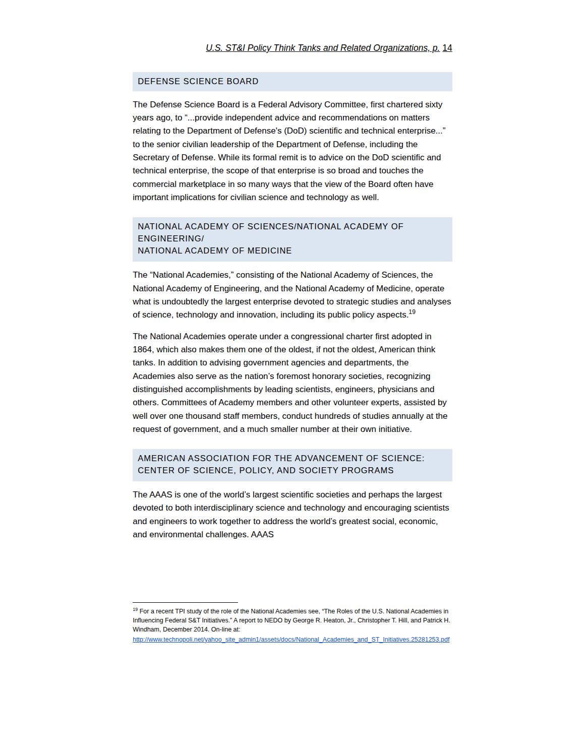U.S. ST&I Policy Think Tanks and Related Organizations, p. 14
Defense Science Board
The Defense Science Board is a Federal Advisory Committee, first chartered sixty years ago, to “...provide independent advice and recommendations on matters relating to the Department of Defense's (DoD) scientific and technical enterprise...” to the senior civilian leadership of the Department of Defense, including the Secretary of Defense. While its formal remit is to advice on the DoD scientific and technical enterprise, the scope of that enterprise is so broad and touches the commercial marketplace in so many ways that the view of the Board often have important implications for civilian science and technology as well.
National Academy of Sciences/National Academy of Engineering/
National Academy of Medicine
The “National Academies,” consisting of the National Academy of Sciences, the National Academy of Engineering, and the National Academy of Medicine, operate what is undoubtedly the largest enterprise devoted to strategic studies and analyses of science, technology and innovation, including its public policy aspects.19
The National Academies operate under a congressional charter first adopted in 1864, which also makes them one of the oldest, if not the oldest, American think tanks. In addition to advising government agencies and departments, the Academies also serve as the nation’s foremost honorary societies, recognizing distinguished accomplishments by leading scientists, engineers, physicians and others. Committees of Academy members and other volunteer experts, assisted by well over one thousand staff members, conduct hundreds of studies annually at the request of government, and a much smaller number at their own initiative.
American Association for the Advancement of Science: Center of Science, Policy, and Society Programs
The AAAS is one of the world’s largest scientific societies and perhaps the largest devoted to both interdisciplinary science and technology and encouraging scientists and engineers to work together to address the world’s greatest social, economic, and environmental challenges. AAAS
19 For a recent TPI study of the role of the National Academies see, “The Roles of the U.S. National Academies in Influencing Federal S&T Initiatives.” A report to NEDO by George R. Heaton, Jr., Christopher T. Hill, and Patrick H. Windham, December 2014. On-line at:
http://www.technopoli.net/yahoo_site_admin1/assets/docs/National_Academies_and_ST_Initiatives.25281253.pdf